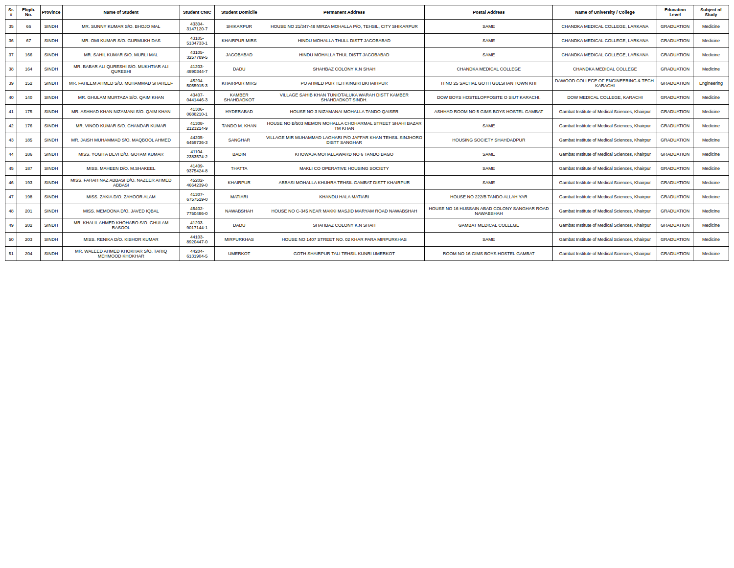| Sr. # | Eligib. No. | Province | Name of Student | Student CNIC | Student Domicile | Permanent Address | Postal Address | Name of University / College | Education Level | Subject of Study |
| --- | --- | --- | --- | --- | --- | --- | --- | --- | --- | --- |
| 35 | 66 | SINDH | MR. SUNNY KUMAR S/O. BHOJO MAL | 43304-3147120-7 | SHIKARPUR | HOUSE NO 21/347-48 MIRZA MOHALLA P/O, TEHSIL, CITY SHIKARPUR | SAME | CHANDKA MEDICAL COLLEGE, LARKANA | GRADUATION | Medicine |
| 36 | 67 | SINDH | MR. OMI KUMAR S/O. GURMUKH DAS | 43105-5134733-1 | KHAIRPUR MIRS | HINDU MOHALLA THULL DISTT JACOBABAD | SAME | CHANDKA MEDICAL COLLEGE, LARKANA | GRADUATION | Medicine |
| 37 | 166 | SINDH | MR. SAHIL KUMAR S/O. MURLI MAL | 43105-3257789-5 | JACOBABAD | HINDU MOHALLA THUL DISTT JACOBABAD | SAME | CHANDKA MEDICAL COLLEGE, LARKANA | GRADUATION | Medicine |
| 38 | 164 | SINDH | MR. BABAR ALI QURESHI S/O. MUKHTIAR ALI QURESHI | 41203-4890344-7 | DADU | SHAHBAZ COLONY K.N SHAH | CHANDKA MEDICAL COLLEGE | CHANDKA MEDICAL COLLEGE | GRADUATION | Medicine |
| 39 | 152 | SINDH | MR. FAHEEM AHMED S/O. MUHAMMAD SHAREEF | 45204-5055915-3 | KHAIRPUR MIRS | PO AHMED PUR TEH KINGRI BKHAIRPUR | H NO 25 SACHAL GOTH GULSHAN TOWN KHI | DAWOOD COLLEGE OF ENGINEERING & TECH. KARACHI | GRADUATION | Engineering |
| 40 | 140 | SINDH | MR. GHULAM MURTAZA S/O. QAIM KHAN | 43407-0441446-3 | KAMBER SHAHDADKOT | VILLAGE SAHIB KHAN TUNIOTALUKA WARAH DISTT KAMBER SHAHDADKOT SINDH. | DOW BOYS HOSTELOPPOSITE O SIUT KARACHI. | DOW MEDICAL COLLEGE, KARACHI | GRADUATION | Medicine |
| 41 | 175 | SINDH | MR. ASHHAD KHAN NIZAMANI S/O. QAIM KHAN | 41306-0688210-1 | HYDERABAD | HOUSE NO 3 NIZAMANAI MOHALLA TANDO QAISER | ASHHAD ROOM NO 5 GIMS BOYS HOSTEL GAMBAT | Gambat Institute of Medical Sciences, Khairpur | GRADUATION | Medicine |
| 42 | 176 | SINDH | MR. VINOD KUMAR S/O. CHANDAR KUMAR | 41308-2123214-9 | TANDO M. KHAN | HOUSE NO B/503 MEMON MOHALLA CHOHARMAL STREET SHAHI BAZAR TM KHAN | SAME | Gambat Institute of Medical Sciences, Khairpur | GRADUATION | Medicine |
| 43 | 185 | SINDH | MR. JAISH MUHAMMAD S/O. MAQBOOL AHMED | 44205-6459736-3 | SANGHAR | VILLAGE MIR MUHAMMAD LAGHARI P/O JAFFAR KHAN TEHSIL SINJHORO DISTT SANGHAR | HOUSING SOCIETY SHAHDADPUR | Gambat Institute of Medical Sciences, Khairpur | GRADUATION | Medicine |
| 44 | 186 | SINDH | MISS. YOGITA DEVI D/O. GOTAM KUMAR | 41104-2383574-2 | BADIN | KHOWAJA MOHALLAWARD NO 6 TANDO BAGO | SAME | Gambat Institute of Medical Sciences, Khairpur | GRADUATION | Medicine |
| 45 | 187 | SINDH | MISS. MAHEEN D/O. M.SHAKEEL | 41409-9375424-8 | THATTA | MAKLI CO OPERATIVE HOUSING SOCIETY | SAME | Gambat Institute of Medical Sciences, Khairpur | GRADUATION | Medicine |
| 46 | 193 | SINDH | MISS. FARAH NAZ ABBASI D/O. NAZEER AHMED ABBASI | 45202-4664239-0 | KHAIRPUR | ABBASI MOHALLA KHUHRA TEHSIL GAMBAT DISTT KHAIRPUR | SAME | Gambat Institute of Medical Sciences, Khairpur | GRADUATION | Medicine |
| 47 | 198 | SINDH | MISS. ZAKIA D/O. ZAHOOR ALAM | 41307-6757519-0 | MATIARI | KHANDU HALA MATIARI | HOUSE NO 222/B TANDO ALLAH YAR | Gambat Institute of Medical Sciences, Khairpur | GRADUATION | Medicine |
| 48 | 201 | SINDH | MISS. MEMOONA D/O. JAVED IQBAL | 45402-7750486-0 | NAWABSHAH | HOUSE NO C-345 NEAR MAKKI MASJID MARYAM ROAD NAWABSHAH | HOUSE NO 16 HUSSAIN ABAD COLONY SANGHAR ROAD NAWABSHAH | Gambat Institute of Medical Sciences, Khairpur | GRADUATION | Medicine |
| 49 | 202 | SINDH | MR. KHALIL AHMED KHOHARO S/O. GHULAM RASOOL | 41203-9017144-1 | DADU | SHAHBAZ COLONY K.N SHAH | GAMBAT MEDICAL COLLEGE | Gambat Institute of Medical Sciences, Khairpur | GRADUATION | Medicine |
| 50 | 203 | SINDH | MISS. RENIKA D/O. KISHOR KUMAR | 44103-8920447-0 | MIRPURKHAS | HOUSE NO 1407 STREET NO. 02 KHAR PARA MIRPURKHAS | SAME | Gambat Institute of Medical Sciences, Khairpur | GRADUATION | Medicine |
| 51 | 204 | SINDH | MR. WALEED AHMED KHOKHAR S/O. TARIQ MEHMOOD KHOKHAR | 44204-6131904-5 | UMERKOT | GOTH SHAIRPUR TALI TEHSIL KUNRI UMERKOT | ROOM NO 16 GIMS BOYS HOSTEL GAMBAT | Gambat Institute of Medical Sciences, Khairpur | GRADUATION | Medicine |